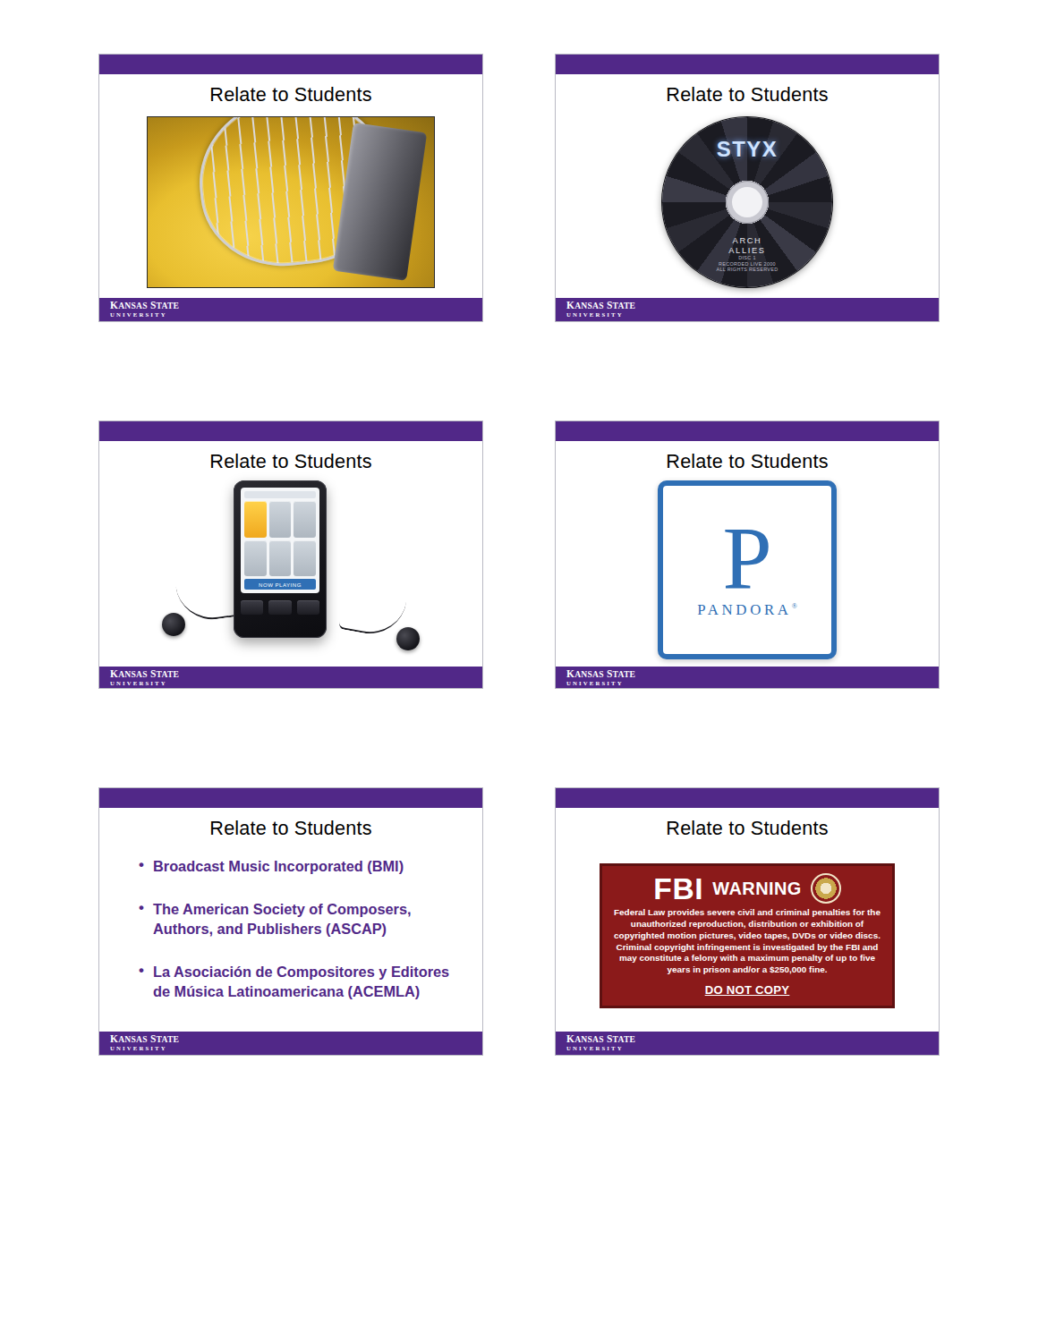Relate to Students
KANSAS STATE UNIVERSITY
Relate to Students
STYX ARCH
ALLIES DISC 1
RECORDED LIVE 2000
ALL RIGHTS RESERVED
KANSAS STATE UNIVERSITY
Relate to Students
Now Playing
KANSAS STATE UNIVERSITY
Relate to Students
P Pandora®
KANSAS STATE UNIVERSITY
Relate to Students
Broadcast Music Incorporated (BMI)
The American Society of Composers, Authors, and Publishers (ASCAP)
La Asociación de Compositores y Editores de Música Latinoamericana (ACEMLA)
KANSAS STATE UNIVERSITY
Relate to Students
FBI WARNING
Federal Law provides severe civil and criminal penalties for the unauthorized reproduction, distribution or exhibition of copyrighted motion pictures, video tapes, DVDs or video discs. Criminal copyright infringement is investigated by the FBI and may constitute a felony with a maximum penalty of up to five years in prison and/or a $250,000 fine.
DO NOT COPY
KANSAS STATE UNIVERSITY